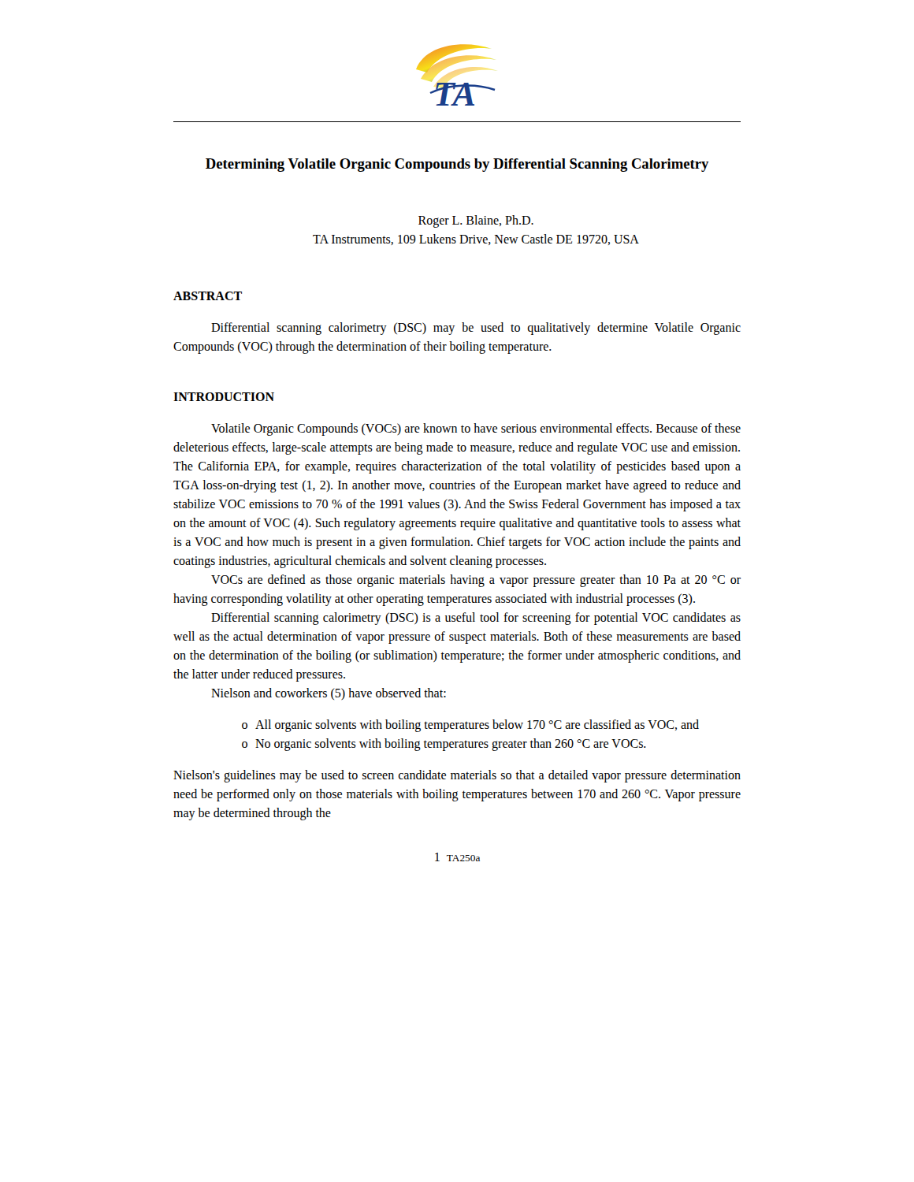TA
Determining Volatile Organic Compounds by Differential Scanning Calorimetry
Roger L. Blaine, Ph.D.
TA Instruments, 109 Lukens Drive, New Castle DE 19720, USA
ABSTRACT
Differential scanning calorimetry (DSC) may be used to qualitatively determine Volatile Organic Compounds (VOC) through the determination of their boiling temperature.
INTRODUCTION
Volatile Organic Compounds (VOCs) are known to have serious environmental effects. Because of these deleterious effects, large-scale attempts are being made to measure, reduce and regulate VOC use and emission. The California EPA, for example, requires characterization of the total volatility of pesticides based upon a TGA loss-on-drying test (1, 2). In another move, countries of the European market have agreed to reduce and stabilize VOC emissions to 70 % of the 1991 values (3). And the Swiss Federal Government has imposed a tax on the amount of VOC (4). Such regulatory agreements require qualitative and quantitative tools to assess what is a VOC and how much is present in a given formulation. Chief targets for VOC action include the paints and coatings industries, agricultural chemicals and solvent cleaning processes.
VOCs are defined as those organic materials having a vapor pressure greater than 10 Pa at 20 °C or having corresponding volatility at other operating temperatures associated with industrial processes (3).
Differential scanning calorimetry (DSC) is a useful tool for screening for potential VOC candidates as well as the actual determination of vapor pressure of suspect materials. Both of these measurements are based on the determination of the boiling (or sublimation) temperature; the former under atmospheric conditions, and the latter under reduced pressures.
Nielson and coworkers (5) have observed that:
All organic solvents with boiling temperatures below 170 °C are classified as VOC, and
No organic solvents with boiling temperatures greater than 260 °C are VOCs.
Nielson's guidelines may be used to screen candidate materials so that a detailed vapor pressure determination need be performed only on those materials with boiling temperatures between 170 and 260 °C. Vapor pressure may be determined through the
1 TA250a